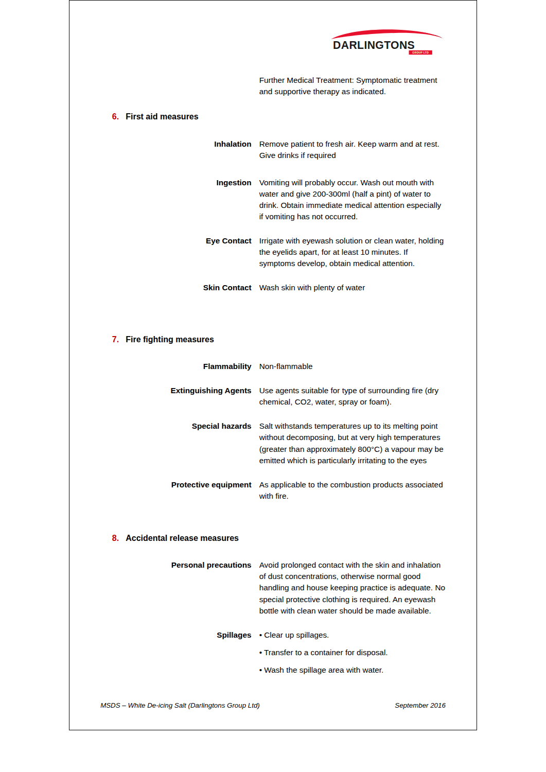DARLINGTONS GROUP LTD
Further Medical Treatment: Symptomatic treatment and supportive therapy as indicated.
6. First aid measures
Inhalation
Remove patient to fresh air. Keep warm and at rest. Give drinks if required
Ingestion
Vomiting will probably occur. Wash out mouth with water and give 200-300ml (half a pint) of water to drink. Obtain immediate medical attention especially if vomiting has not occurred.
Eye Contact
Irrigate with eyewash solution or clean water, holding the eyelids apart, for at least 10 minutes. If symptoms develop, obtain medical attention.
Skin Contact
Wash skin with plenty of water
7. Fire fighting measures
Flammability
Non-flammable
Extinguishing Agents
Use agents suitable for type of surrounding fire (dry chemical, CO2, water, spray or foam).
Special hazards
Salt withstands temperatures up to its melting point without decomposing, but at very high temperatures (greater than approximately 800°C) a vapour may be emitted which is particularly irritating to the eyes
Protective equipment
As applicable to the combustion products associated with fire.
8. Accidental release measures
Personal precautions
Avoid prolonged contact with the skin and inhalation of dust concentrations, otherwise normal good handling and house keeping practice is adequate. No special protective clothing is required. An eyewash bottle with clean water should be made available.
Spillages
• Clear up spillages.
• Transfer to a container for disposal.
• Wash the spillage area with water.
MSDS – White De-icing Salt (Darlingtons Group Ltd)
September 2016